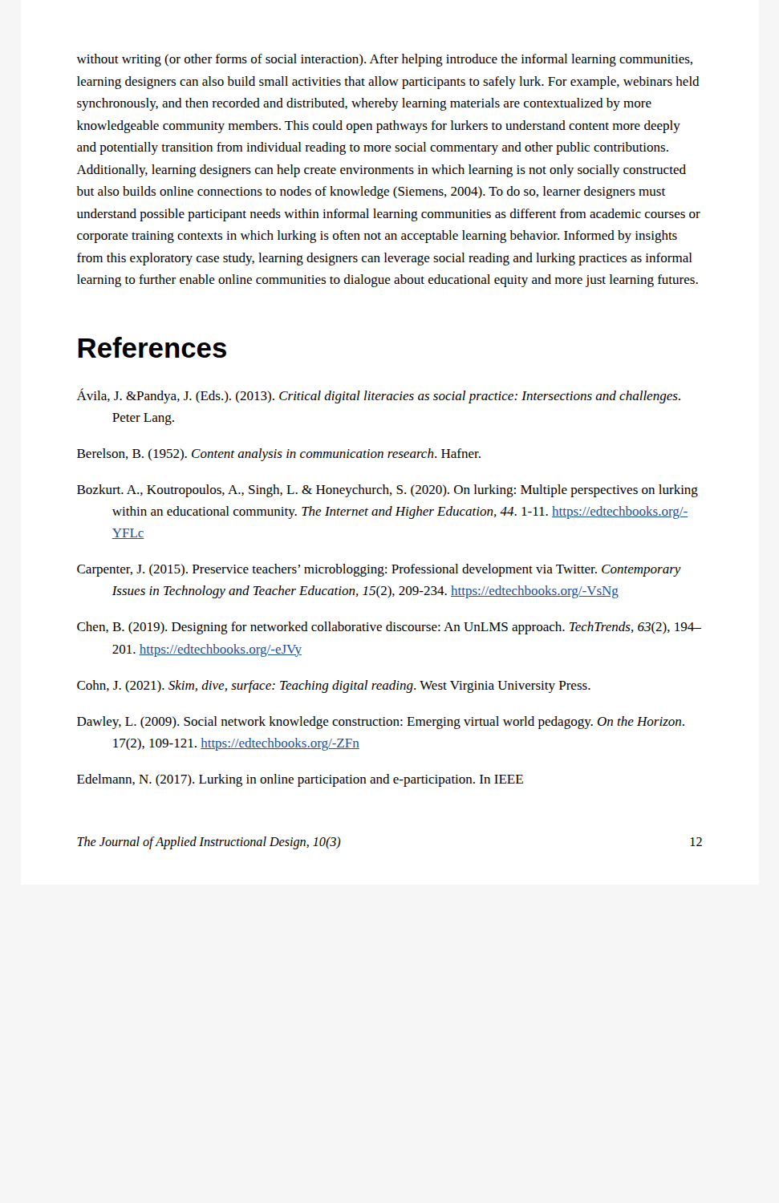without writing (or other forms of social interaction). After helping introduce the informal learning communities, learning designers can also build small activities that allow participants to safely lurk. For example, webinars held synchronously, and then recorded and distributed, whereby learning materials are contextualized by more knowledgeable community members. This could open pathways for lurkers to understand content more deeply and potentially transition from individual reading to more social commentary and other public contributions. Additionally, learning designers can help create environments in which learning is not only socially constructed but also builds online connections to nodes of knowledge (Siemens, 2004). To do so, learner designers must understand possible participant needs within informal learning communities as different from academic courses or corporate training contexts in which lurking is often not an acceptable learning behavior. Informed by insights from this exploratory case study, learning designers can leverage social reading and lurking practices as informal learning to further enable online communities to dialogue about educational equity and more just learning futures.
References
Ávila, J. &Pandya, J. (Eds.). (2013). Critical digital literacies as social practice: Intersections and challenges. Peter Lang.
Berelson, B. (1952). Content analysis in communication research. Hafner.
Bozkurt. A., Koutropoulos, A., Singh, L. & Honeychurch, S. (2020). On lurking: Multiple perspectives on lurking within an educational community. The Internet and Higher Education, 44. 1-11. https://edtechbooks.org/-YFLc
Carpenter, J. (2015). Preservice teachers’ microblogging: Professional development via Twitter. Contemporary Issues in Technology and Teacher Education, 15(2), 209-234. https://edtechbooks.org/-VsNg
Chen, B. (2019). Designing for networked collaborative discourse: An UnLMS approach. TechTrends, 63(2), 194–201. https://edtechbooks.org/-eJVy
Cohn, J. (2021). Skim, dive, surface: Teaching digital reading. West Virginia University Press.
Dawley, L. (2009). Social network knowledge construction: Emerging virtual world pedagogy. On the Horizon. 17(2), 109-121. https://edtechbooks.org/-ZFn
Edelmann, N. (2017). Lurking in online participation and e-participation. In IEEE
The Journal of Applied Instructional Design, 10(3) 12